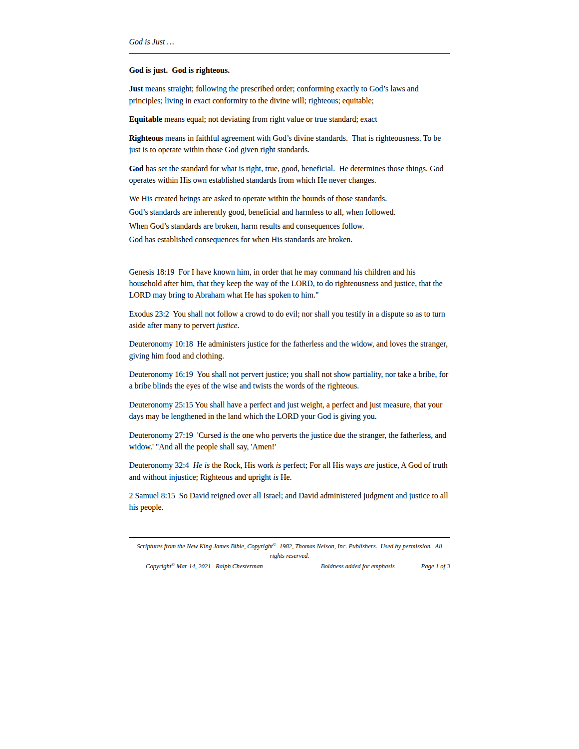God is Just …
God is just. God is righteous.
Just means straight; following the prescribed order; conforming exactly to God’s laws and principles; living in exact conformity to the divine will; righteous; equitable;
Equitable means equal; not deviating from right value or true standard; exact
Righteous means in faithful agreement with God’s divine standards. That is righteousness. To be just is to operate within those God given right standards.
God has set the standard for what is right, true, good, beneficial. He determines those things. God operates within His own established standards from which He never changes.
We His created beings are asked to operate within the bounds of those standards.
God’s standards are inherently good, beneficial and harmless to all, when followed.
When God’s standards are broken, harm results and consequences follow.
God has established consequences for when His standards are broken.
Genesis 18:19 For I have known him, in order that he may command his children and his household after him, that they keep the way of the LORD, to do righteousness and justice, that the LORD may bring to Abraham what He has spoken to him."
Exodus 23:2 You shall not follow a crowd to do evil; nor shall you testify in a dispute so as to turn aside after many to pervert justice.
Deuteronomy 10:18 He administers justice for the fatherless and the widow, and loves the stranger, giving him food and clothing.
Deuteronomy 16:19 You shall not pervert justice; you shall not show partiality, nor take a bribe, for a bribe blinds the eyes of the wise and twists the words of the righteous.
Deuteronomy 25:15 You shall have a perfect and just weight, a perfect and just measure, that your days may be lengthened in the land which the LORD your God is giving you.
Deuteronomy 27:19 'Cursed is the one who perverts the justice due the stranger, the fatherless, and widow.' "And all the people shall say, 'Amen!'
Deuteronomy 32:4 He is the Rock, His work is perfect; For all His ways are justice, A God of truth and without injustice; Righteous and upright is He.
2 Samuel 8:15 So David reigned over all Israel; and David administered judgment and justice to all his people.
Scriptures from the New King James Bible, Copyright© 1982, Thomas Nelson, Inc. Publishers. Used by permission. All rights reserved.
Copyright© Mar 14, 2021 Ralph Chesterman Boldness added for emphasis Page 1 of 3